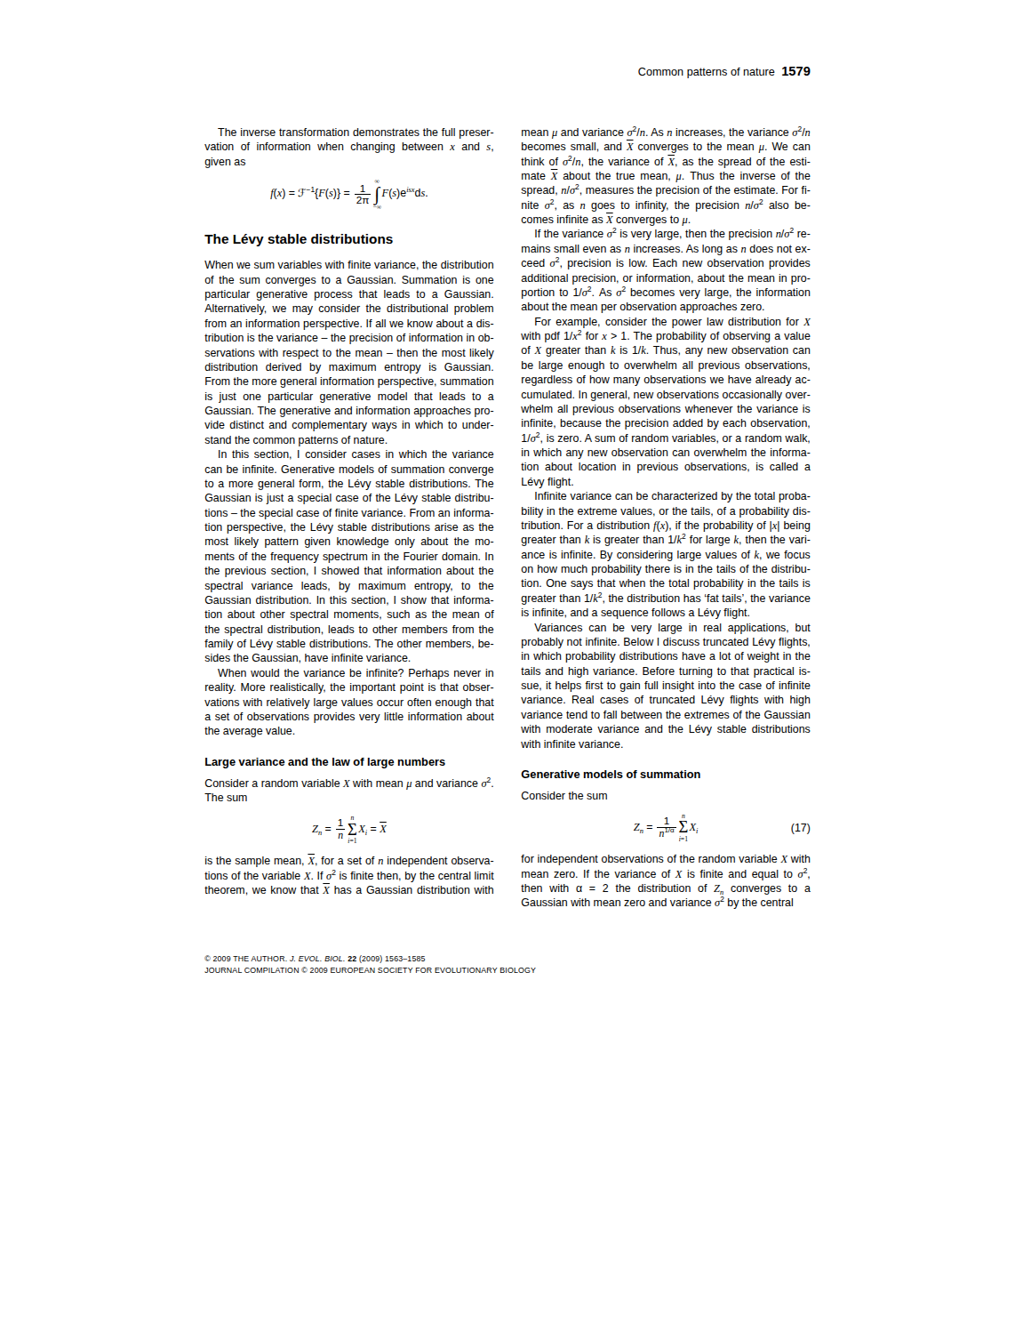Common patterns of nature 1579
The inverse transformation demonstrates the full preservation of information when changing between x and s, given as
f(x) = ℱ−1{F(s)} = 12π∞∫−∞F(s)eisxds.
The Lévy stable distributions
When we sum variables with finite variance, the distribution of the sum converges to a Gaussian. Summation is one particular generative process that leads to a Gaussian. Alternatively, we may consider the distributional problem from an information perspective. If all we know about a distribution is the variance – the precision of information in observations with respect to the mean – then the most likely distribution derived by maximum entropy is Gaussian. From the more general information perspective, summation is just one particular generative model that leads to a Gaussian. The generative and information approaches provide distinct and complementary ways in which to understand the common patterns of nature.
In this section, I consider cases in which the variance can be infinite. Generative models of summation converge to a more general form, the Lévy stable distributions. The Gaussian is just a special case of the Lévy stable distributions – the special case of finite variance. From an information perspective, the Lévy stable distributions arise as the most likely pattern given knowledge only about the moments of the frequency spectrum in the Fourier domain. In the previous section, I showed that information about the spectral variance leads, by maximum entropy, to the Gaussian distribution. In this section, I show that information about other spectral moments, such as the mean of the spectral distribution, leads to other members from the family of Lévy stable distributions. The other members, besides the Gaussian, have infinite variance.
When would the variance be infinite? Perhaps never in reality. More realistically, the important point is that observations with relatively large values occur often enough that a set of observations provides very little information about the average value.
Large variance and the law of large numbers
Consider a random variable X with mean μ and variance σ2. The sum
Zn = 1 n nΣi=1 Xi = X
is the sample mean, X, for a set of n independent observations of the variable X. If σ2 is finite then, by the central limit theorem, we know that X has a Gaussian distribution with mean μ and variance σ2/n. As n increases, the variance σ2/n becomes small, and X converges to the mean μ. We can think of σ2/n, the variance of X, as the spread of the estimate X about the true mean, μ. Thus the inverse of the spread, n/σ2, measures the precision of the estimate. For finite σ2, as n goes to infinity, the precision n/σ2 also becomes infinite as X converges to μ.
If the variance σ2 is very large, then the precision n/σ2 remains small even as n increases. As long as n does not exceed σ2, precision is low. Each new observation provides additional precision, or information, about the mean in proportion to 1/σ2. As σ2 becomes very large, the information about the mean per observation approaches zero.
For example, consider the power law distribution for X with pdf 1/x2 for x > 1. The probability of observing a value of X greater than k is 1/k. Thus, any new observation can be large enough to overwhelm all previous observations, regardless of how many observations we have already accumulated. In general, new observations occasionally overwhelm all previous observations whenever the variance is infinite, because the precision added by each observation, 1/σ2, is zero. A sum of random variables, or a random walk, in which any new observation can overwhelm the information about location in previous observations, is called a Lévy flight.
Infinite variance can be characterized by the total probability in the extreme values, or the tails, of a probability distribution. For a distribution f(x), if the probability of |x| being greater than k is greater than 1/k2 for large k, then the variance is infinite. By considering large values of k, we focus on how much probability there is in the tails of the distribution. One says that when the total probability in the tails is greater than 1/k2, the distribution has ‘fat tails’, the variance is infinite, and a sequence follows a Lévy flight.
Variances can be very large in real applications, but probably not infinite. Below I discuss truncated Lévy flights, in which probability distributions have a lot of weight in the tails and high variance. Before turning to that practical issue, it helps first to gain full insight into the case of infinite variance. Real cases of truncated Lévy flights with high variance tend to fall between the extremes of the Gaussian with moderate variance and the Lévy stable distributions with infinite variance.
Generative models of summation
Consider the sum
Zn = 1 n1/α nΣi=1 Xi(17)
for independent observations of the random variable X with mean zero. If the variance of X is finite and equal to σ2, then with α = 2 the distribution of Zn converges to a Gaussian with mean zero and variance σ2 by the central
© 2009 THE AUTHOR. J. EVOL. BIOL. 22 (2009) 1563–1585
JOURNAL COMPILATION © 2009 EUROPEAN SOCIETY FOR EVOLUTIONARY BIOLOGY